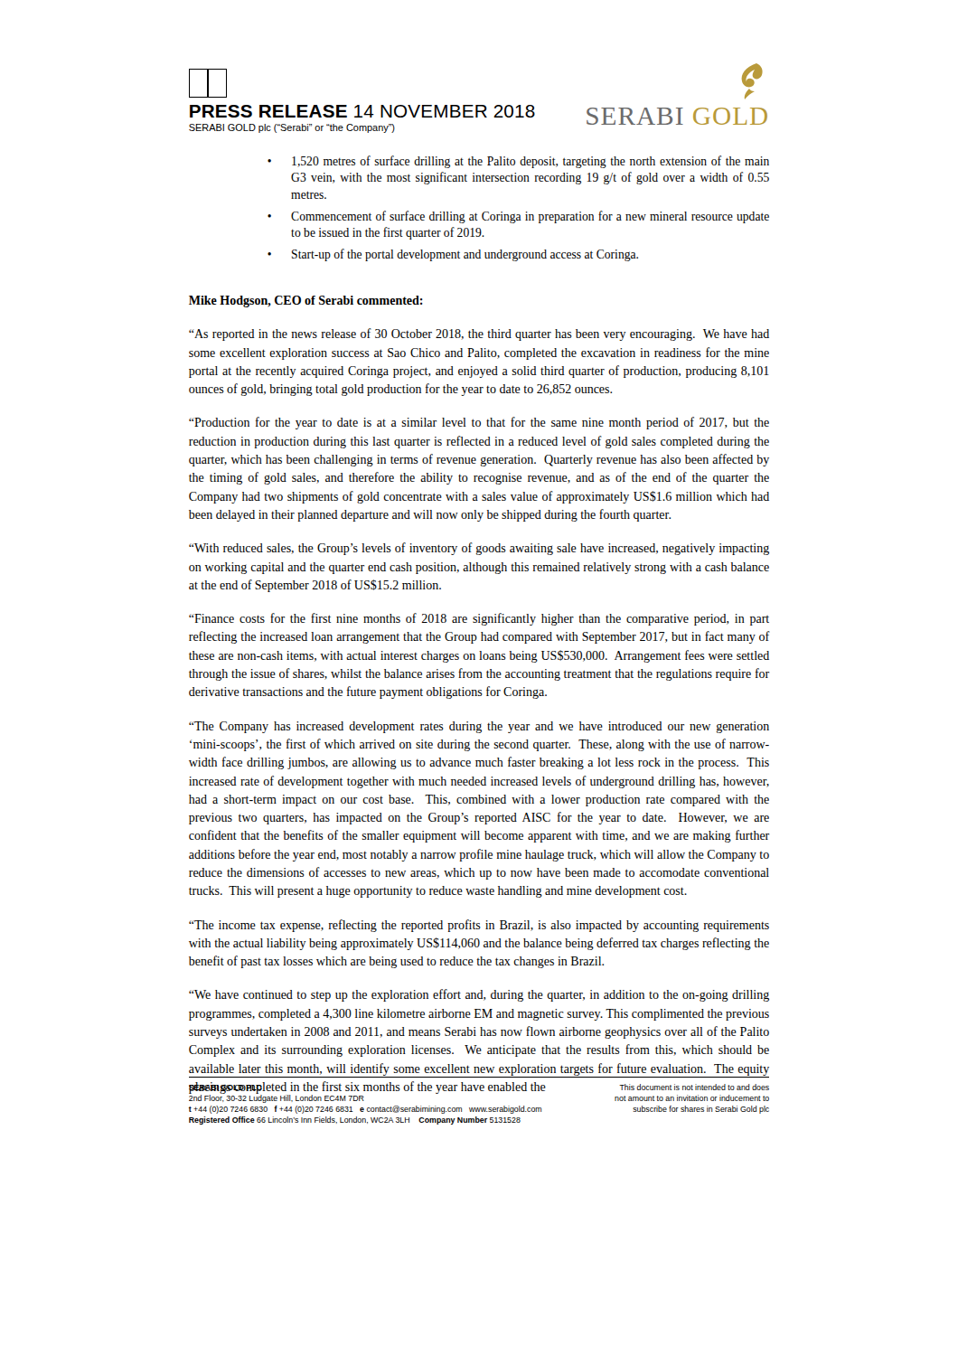PRESS RELEASE 14 NOVEMBER 2018
SERABI GOLD plc (“Serabi” or “the Company”)
SERABI GOLD
1,520 metres of surface drilling at the Palito deposit, targeting the north extension of the main G3 vein, with the most significant intersection recording 19 g/t of gold over a width of 0.55 metres.
Commencement of surface drilling at Coringa in preparation for a new mineral resource update to be issued in the first quarter of 2019.
Start-up of the portal development and underground access at Coringa.
Mike Hodgson, CEO of Serabi commented:
“As reported in the news release of 30 October 2018, the third quarter has been very encouraging. We have had some excellent exploration success at Sao Chico and Palito, completed the excavation in readiness for the mine portal at the recently acquired Coringa project, and enjoyed a solid third quarter of production, producing 8,101 ounces of gold, bringing total gold production for the year to date to 26,852 ounces.
“Production for the year to date is at a similar level to that for the same nine month period of 2017, but the reduction in production during this last quarter is reflected in a reduced level of gold sales completed during the quarter, which has been challenging in terms of revenue generation. Quarterly revenue has also been affected by the timing of gold sales, and therefore the ability to recognise revenue, and as of the end of the quarter the Company had two shipments of gold concentrate with a sales value of approximately US$1.6 million which had been delayed in their planned departure and will now only be shipped during the fourth quarter.
“With reduced sales, the Group’s levels of inventory of goods awaiting sale have increased, negatively impacting on working capital and the quarter end cash position, although this remained relatively strong with a cash balance at the end of September 2018 of US$15.2 million.
“Finance costs for the first nine months of 2018 are significantly higher than the comparative period, in part reflecting the increased loan arrangement that the Group had compared with September 2017, but in fact many of these are non-cash items, with actual interest charges on loans being US$530,000. Arrangement fees were settled through the issue of shares, whilst the balance arises from the accounting treatment that the regulations require for derivative transactions and the future payment obligations for Coringa.
“The Company has increased development rates during the year and we have introduced our new generation ‘mini-scoops’, the first of which arrived on site during the second quarter. These, along with the use of narrow-width face drilling jumbos, are allowing us to advance much faster breaking a lot less rock in the process. This increased rate of development together with much needed increased levels of underground drilling has, however, had a short-term impact on our cost base. This, combined with a lower production rate compared with the previous two quarters, has impacted on the Group’s reported AISC for the year to date. However, we are confident that the benefits of the smaller equipment will become apparent with time, and we are making further additions before the year end, most notably a narrow profile mine haulage truck, which will allow the Company to reduce the dimensions of accesses to new areas, which up to now have been made to accomodate conventional trucks. This will present a huge opportunity to reduce waste handling and mine development cost.
“The income tax expense, reflecting the reported profits in Brazil, is also impacted by accounting requirements with the actual liability being approximately US$114,060 and the balance being deferred tax charges reflecting the benefit of past tax losses which are being used to reduce the tax changes in Brazil.
“We have continued to step up the exploration effort and, during the quarter, in addition to the on-going drilling programmes, completed a 4,300 line kilometre airborne EM and magnetic survey. This complimented the previous surveys undertaken in 2008 and 2011, and means Serabi has now flown airborne geophysics over all of the Palito Complex and its surrounding exploration licenses. We anticipate that the results from this, which should be available later this month, will identify some excellent new exploration targets for future evaluation. The equity placings completed in the first six months of the year have enabled the
SERABI GOLD PLC
2nd Floor, 30-32 Ludgate Hill, London EC4M 7DR
t +44 (0)20 7246 6830 f +44 (0)20 7246 6831 e contact@serabimining.com www.serabigold.com
Registered Office 66 Lincoln’s Inn Fields, London, WC2A 3LH Company Number 5131528
This document is not intended to and does
not amount to an invitation or inducement to
subscribe for shares in Serabi Gold plc